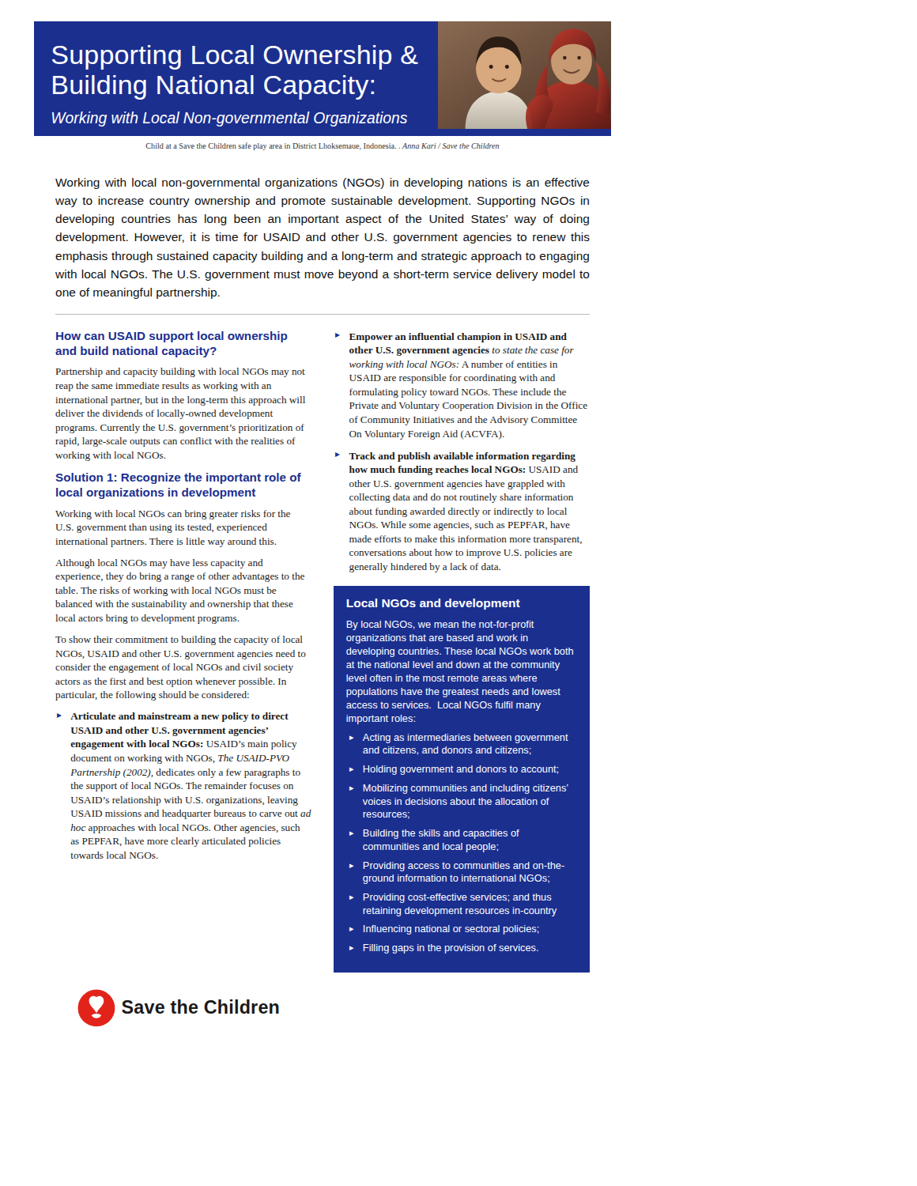Supporting Local Ownership & Building National Capacity:
Working with Local Non-governmental Organizations
Child at a Save the Children safe play area in District Lhoksemaue, Indonesia. . Anna Kari / Save the Children
Working with local non-governmental organizations (NGOs) in developing nations is an effective way to increase country ownership and promote sustainable development. Supporting NGOs in developing countries has long been an important aspect of the United States’ way of doing development. However, it is time for USAID and other U.S. government agencies to renew this emphasis through sustained capacity building and a long-term and strategic approach to engaging with local NGOs. The U.S. government must move beyond a short-term service delivery model to one of meaningful partnership.
How can USAID support local ownership and build national capacity?
Partnership and capacity building with local NGOs may not reap the same immediate results as working with an international partner, but in the long-term this approach will deliver the dividends of locally-owned development programs. Currently the U.S. government’s prioritization of rapid, large-scale outputs can conflict with the realities of working with local NGOs.
Solution 1: Recognize the important role of local organizations in development
Working with local NGOs can bring greater risks for the U.S. government than using its tested, experienced international partners. There is little way around this.
Although local NGOs may have less capacity and experience, they do bring a range of other advantages to the table. The risks of working with local NGOs must be balanced with the sustainability and ownership that these local actors bring to development programs.
To show their commitment to building the capacity of local NGOs, USAID and other U.S. government agencies need to consider the engagement of local NGOs and civil society actors as the first and best option whenever possible. In particular, the following should be considered:
Articulate and mainstream a new policy to direct USAID and other U.S. government agencies’ engagement with local NGOs: USAID’s main policy document on working with NGOs, The USAID-PVO Partnership (2002), dedicates only a few paragraphs to the support of local NGOs. The remainder focuses on USAID’s relationship with U.S. organizations, leaving USAID missions and headquarter bureaus to carve out ad hoc approaches with local NGOs. Other agencies, such as PEPFAR, have more clearly articulated policies towards local NGOs.
Empower an influential champion in USAID and other U.S. government agencies to state the case for working with local NGOs: A number of entities in USAID are responsible for coordinating with and formulating policy toward NGOs. These include the Private and Voluntary Cooperation Division in the Office of Community Initiatives and the Advisory Committee On Voluntary Foreign Aid (ACVFA).
Track and publish available information regarding how much funding reaches local NGOs: USAID and other U.S. government agencies have grappled with collecting data and do not routinely share information about funding awarded directly or indirectly to local NGOs. While some agencies, such as PEPFAR, have made efforts to make this information more transparent, conversations about how to improve U.S. policies are generally hindered by a lack of data.
Local NGOs and development
By local NGOs, we mean the not-for-profit organizations that are based and work in developing countries. These local NGOs work both at the national level and down at the community level often in the most remote areas where populations have the greatest needs and lowest access to services. Local NGOs fulfil many important roles:
Acting as intermediaries between government and citizens, and donors and citizens;
Holding government and donors to account;
Mobilizing communities and including citizens’ voices in decisions about the allocation of resources;
Building the skills and capacities of communities and local people;
Providing access to communities and on-the-ground information to international NGOs;
Providing cost-effective services; and thus retaining development resources in-country
Influencing national or sectoral policies;
Filling gaps in the provision of services.
Save the Children